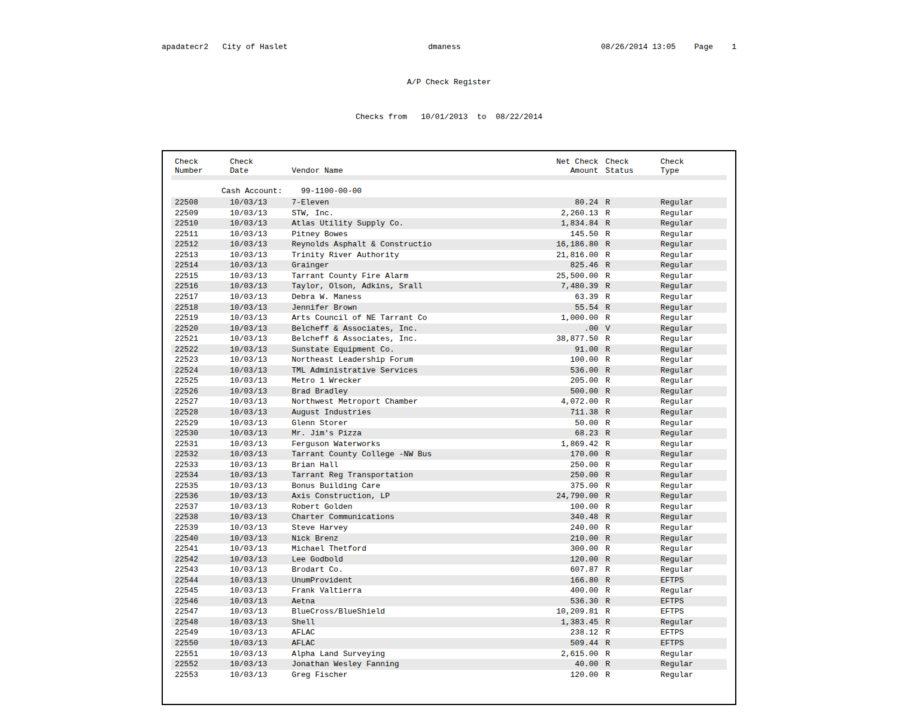apadatecr2 City of Haslet dmaness 08/26/2014 13:05 Page 1
A/P Check Register
Checks from 10/01/2013 to 08/22/2014
| Check Number | Check Date | Vendor Name | Net Check Amount | Check Status | Check Type |
| --- | --- | --- | --- | --- | --- |
| Cash Account: 99-1100-00-00 |
| 22508 | 10/03/13 | 7-Eleven | 80.24 | R | Regular |
| 22509 | 10/03/13 | STW, Inc. | 2,260.13 | R | Regular |
| 22510 | 10/03/13 | Atlas Utility Supply Co. | 1,834.84 | R | Regular |
| 22511 | 10/03/13 | Pitney Bowes | 145.50 | R | Regular |
| 22512 | 10/03/13 | Reynolds Asphalt & Constructio | 16,186.80 | R | Regular |
| 22513 | 10/03/13 | Trinity River Authority | 21,816.00 | R | Regular |
| 22514 | 10/03/13 | Grainger | 825.46 | R | Regular |
| 22515 | 10/03/13 | Tarrant County Fire Alarm | 25,500.00 | R | Regular |
| 22516 | 10/03/13 | Taylor, Olson, Adkins, Srall | 7,480.39 | R | Regular |
| 22517 | 10/03/13 | Debra W. Maness | 63.39 | R | Regular |
| 22518 | 10/03/13 | Jennifer Brown | 55.54 | R | Regular |
| 22519 | 10/03/13 | Arts Council of NE Tarrant Co | 1,000.00 | R | Regular |
| 22520 | 10/03/13 | Belcheff & Associates, Inc. | .00 | V | Regular |
| 22521 | 10/03/13 | Belcheff & Associates, Inc. | 38,877.50 | R | Regular |
| 22522 | 10/03/13 | Sunstate Equipment Co. | 91.00 | R | Regular |
| 22523 | 10/03/13 | Northeast Leadership Forum | 100.00 | R | Regular |
| 22524 | 10/03/13 | TML Administrative Services | 536.00 | R | Regular |
| 22525 | 10/03/13 | Metro 1 Wrecker | 205.00 | R | Regular |
| 22526 | 10/03/13 | Brad Bradley | 500.00 | R | Regular |
| 22527 | 10/03/13 | Northwest Metroport Chamber | 4,072.00 | R | Regular |
| 22528 | 10/03/13 | August Industries | 711.38 | R | Regular |
| 22529 | 10/03/13 | Glenn Storer | 50.00 | R | Regular |
| 22530 | 10/03/13 | Mr. Jim's Pizza | 68.23 | R | Regular |
| 22531 | 10/03/13 | Ferguson Waterworks | 1,869.42 | R | Regular |
| 22532 | 10/03/13 | Tarrant County College -NW Bus | 170.00 | R | Regular |
| 22533 | 10/03/13 | Brian Hall | 250.00 | R | Regular |
| 22534 | 10/03/13 | Tarrant Reg Transportation | 250.00 | R | Regular |
| 22535 | 10/03/13 | Bonus Building Care | 375.00 | R | Regular |
| 22536 | 10/03/13 | Axis Construction, LP | 24,790.00 | R | Regular |
| 22537 | 10/03/13 | Robert Golden | 100.00 | R | Regular |
| 22538 | 10/03/13 | Charter Communications | 340.48 | R | Regular |
| 22539 | 10/03/13 | Steve Harvey | 240.00 | R | Regular |
| 22540 | 10/03/13 | Nick Brenz | 210.00 | R | Regular |
| 22541 | 10/03/13 | Michael Thetford | 300.00 | R | Regular |
| 22542 | 10/03/13 | Lee Godbold | 120.00 | R | Regular |
| 22543 | 10/03/13 | Brodart Co. | 607.87 | R | Regular |
| 22544 | 10/03/13 | UnumProvident | 166.80 | R | EFTPS |
| 22545 | 10/03/13 | Frank Valtierra | 400.00 | R | Regular |
| 22546 | 10/03/13 | Aetna | 536.30 | R | EFTPS |
| 22547 | 10/03/13 | BlueCross/BlueShield | 10,209.81 | R | EFTPS |
| 22548 | 10/03/13 | Shell | 1,383.45 | R | Regular |
| 22549 | 10/03/13 | AFLAC | 238.12 | R | EFTPS |
| 22550 | 10/03/13 | AFLAC | 509.44 | R | EFTPS |
| 22551 | 10/03/13 | Alpha Land Surveying | 2,615.00 | R | Regular |
| 22552 | 10/03/13 | Jonathan Wesley Fanning | 40.00 | R | Regular |
| 22553 | 10/03/13 | Greg Fischer | 120.00 | R | Regular |